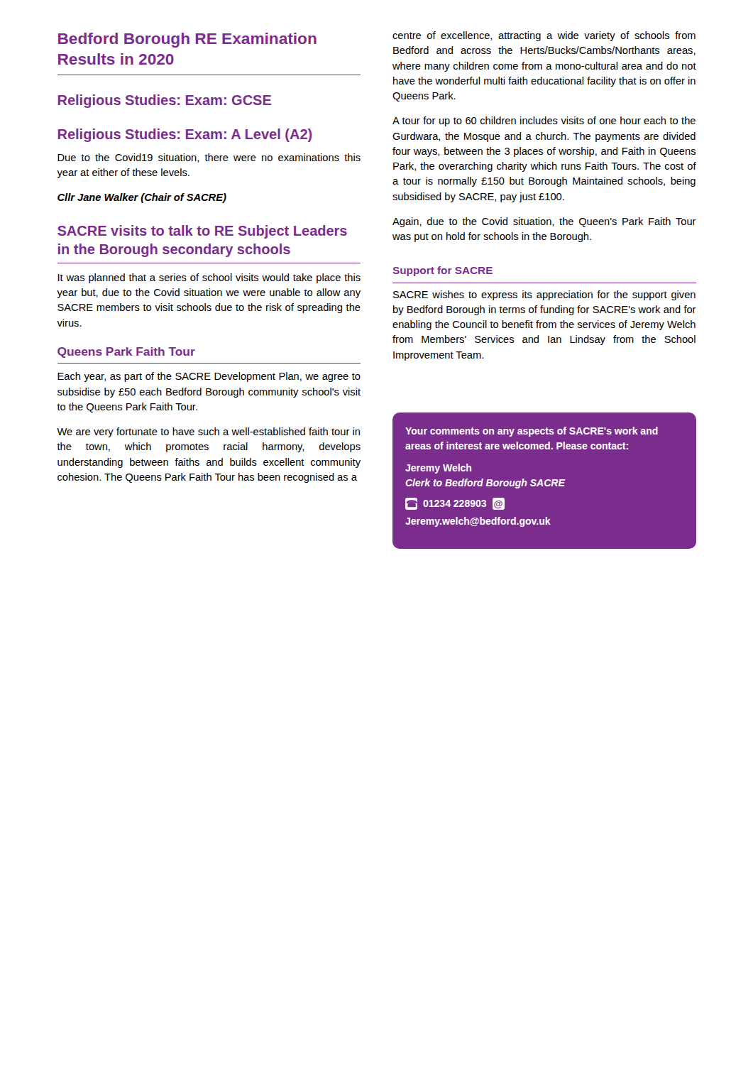Bedford Borough RE Examination Results in 2020
Religious Studies: Exam: GCSE
Religious Studies: Exam: A Level (A2)
Due to the Covid19 situation, there were no examinations this year at either of these levels.
Cllr Jane Walker (Chair of SACRE)
SACRE visits to talk to RE Subject Leaders in the Borough secondary schools
It was planned that a series of school visits would take place this year but, due to the Covid situation we were unable to allow any SACRE members to visit schools due to the risk of spreading the virus.
Queens Park Faith Tour
Each year, as part of the SACRE Development Plan, we agree to subsidise by £50 each Bedford Borough community school's visit to the Queens Park Faith Tour.
We are very fortunate to have such a well-established faith tour in the town, which promotes racial harmony, develops understanding between faiths and builds excellent community cohesion. The Queens Park Faith Tour has been recognised as a
centre of excellence, attracting a wide variety of schools from Bedford and across the Herts/Bucks/Cambs/Northants areas, where many children come from a mono-cultural area and do not have the wonderful multi faith educational facility that is on offer in Queens Park.
A tour for up to 60 children includes visits of one hour each to the Gurdwara, the Mosque and a church. The payments are divided four ways, between the 3 places of worship, and Faith in Queens Park, the overarching charity which runs Faith Tours. The cost of a tour is normally £150 but Borough Maintained schools, being subsidised by SACRE, pay just £100.
Again, due to the Covid situation, the Queen's Park Faith Tour was put on hold for schools in the Borough.
Support for SACRE
SACRE wishes to express its appreciation for the support given by Bedford Borough in terms of funding for SACRE's work and for enabling the Council to benefit from the services of Jeremy Welch from Members' Services and Ian Lindsay from the School Improvement Team.
Your comments on any aspects of SACRE's work and areas of interest are welcomed. Please contact:
Jeremy Welch
Clerk to Bedford Borough SACRE
☎ 01234 228903 @
Jeremy.welch@bedford.gov.uk